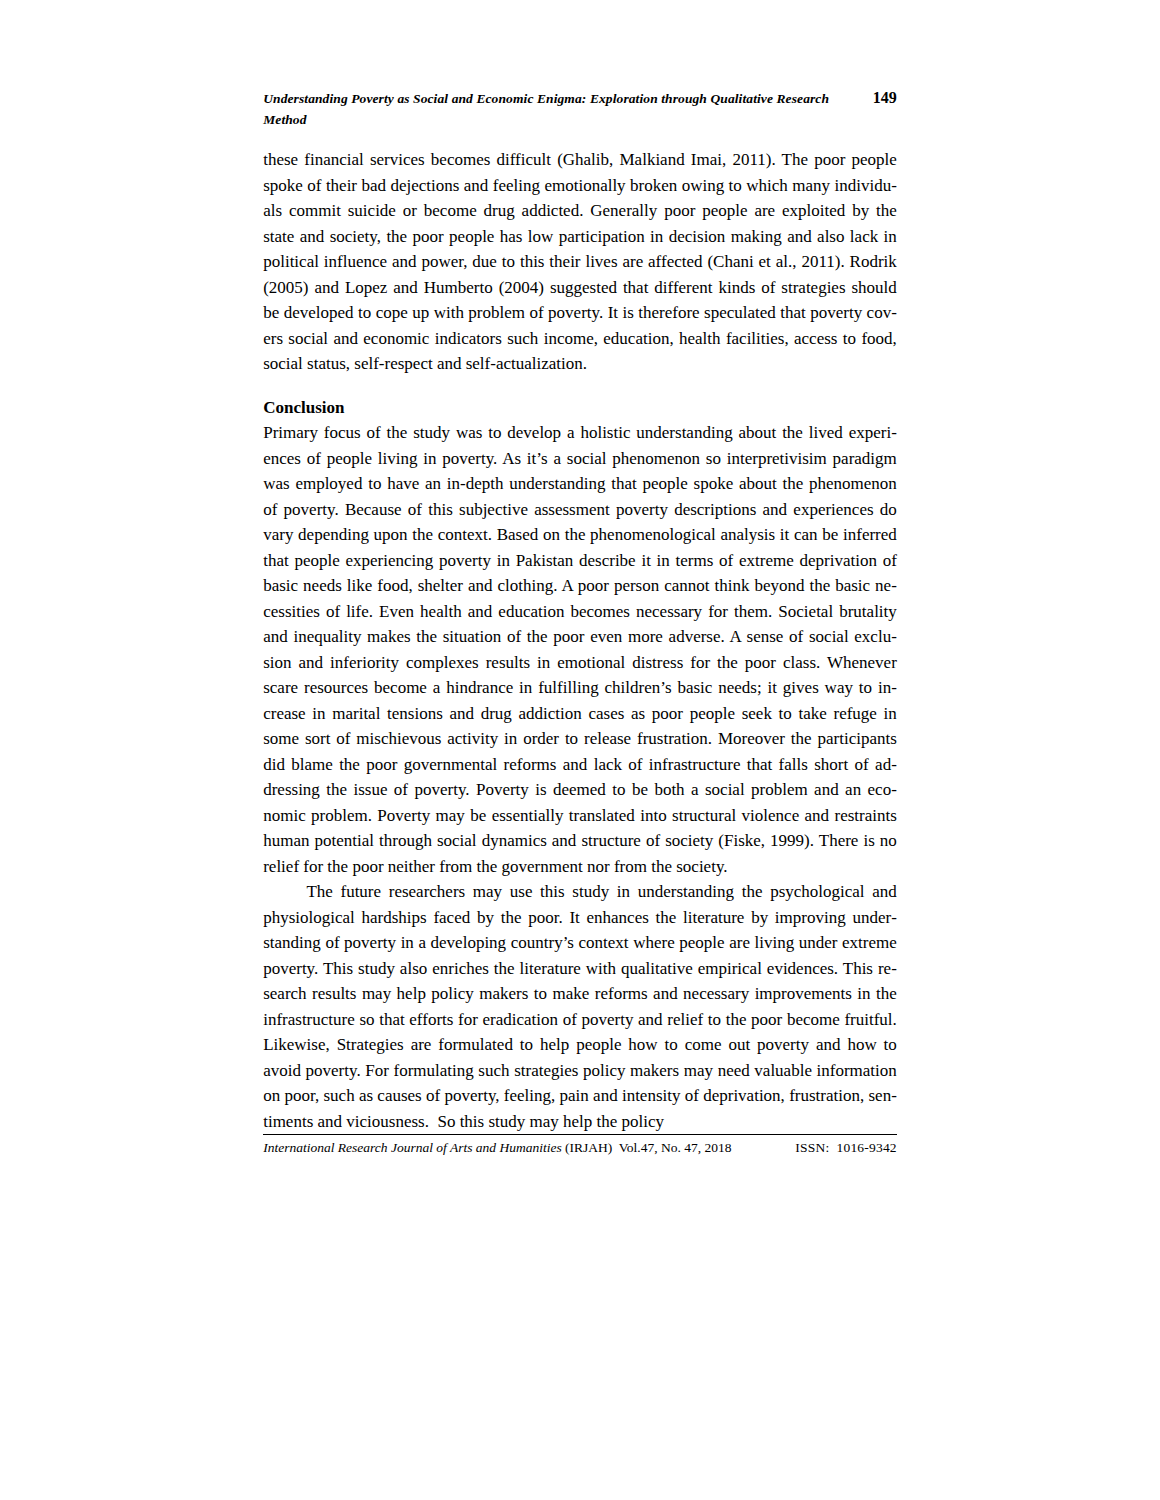Understanding Poverty as Social and Economic Enigma: Exploration through Qualitative Research Method
149
these financial services becomes difficult (Ghalib, Malkiand Imai, 2011). The poor people spoke of their bad dejections and feeling emotionally broken owing to which many individuals commit suicide or become drug addicted. Generally poor people are exploited by the state and society, the poor people has low participation in decision making and also lack in political influence and power, due to this their lives are affected (Chani et al., 2011). Rodrik (2005) and Lopez and Humberto (2004) suggested that different kinds of strategies should be developed to cope up with problem of poverty. It is therefore speculated that poverty covers social and economic indicators such income, education, health facilities, access to food, social status, self-respect and self-actualization.
Conclusion
Primary focus of the study was to develop a holistic understanding about the lived experiences of people living in poverty. As it’s a social phenomenon so interpretivisim paradigm was employed to have an in-depth understanding that people spoke about the phenomenon of poverty. Because of this subjective assessment poverty descriptions and experiences do vary depending upon the context. Based on the phenomenological analysis it can be inferred that people experiencing poverty in Pakistan describe it in terms of extreme deprivation of basic needs like food, shelter and clothing. A poor person cannot think beyond the basic necessities of life. Even health and education becomes necessary for them. Societal brutality and inequality makes the situation of the poor even more adverse. A sense of social exclusion and inferiority complexes results in emotional distress for the poor class. Whenever scare resources become a hindrance in fulfilling children’s basic needs; it gives way to increase in marital tensions and drug addiction cases as poor people seek to take refuge in some sort of mischievous activity in order to release frustration. Moreover the participants did blame the poor governmental reforms and lack of infrastructure that falls short of addressing the issue of poverty. Poverty is deemed to be both a social problem and an economic problem. Poverty may be essentially translated into structural violence and restraints human potential through social dynamics and structure of society (Fiske, 1999). There is no relief for the poor neither from the government nor from the society.
The future researchers may use this study in understanding the psychological and physiological hardships faced by the poor. It enhances the literature by improving understanding of poverty in a developing country’s context where people are living under extreme poverty. This study also enriches the literature with qualitative empirical evidences. This research results may help policy makers to make reforms and necessary improvements in the infrastructure so that efforts for eradication of poverty and relief to the poor become fruitful. Likewise, Strategies are formulated to help people how to come out poverty and how to avoid poverty. For formulating such strategies policy makers may need valuable information on poor, such as causes of poverty, feeling, pain and intensity of deprivation, frustration, sentiments and viciousness. So this study may help the policy
International Research Journal of Arts and Humanities (IRJAH) Vol.47, No. 47, 2018
ISSN: 1016-9342